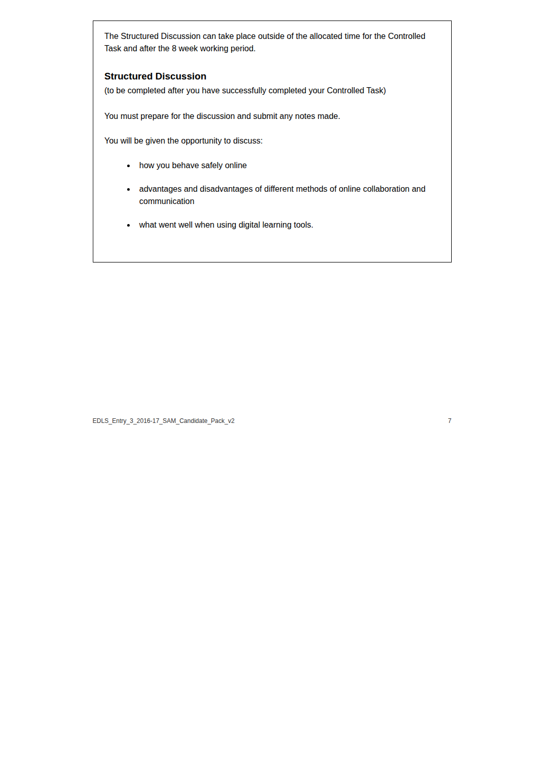The Structured Discussion can take place outside of the allocated time for the Controlled Task and after the 8 week working period.
Structured Discussion
(to be completed after you have successfully completed your Controlled Task)
You must prepare for the discussion and submit any notes made.
You will be given the opportunity to discuss:
how you behave safely online
advantages and disadvantages of different methods of online collaboration and communication
what went well when using digital learning tools.
EDLS_Entry_3_2016-17_SAM_Candidate_Pack_v2 7